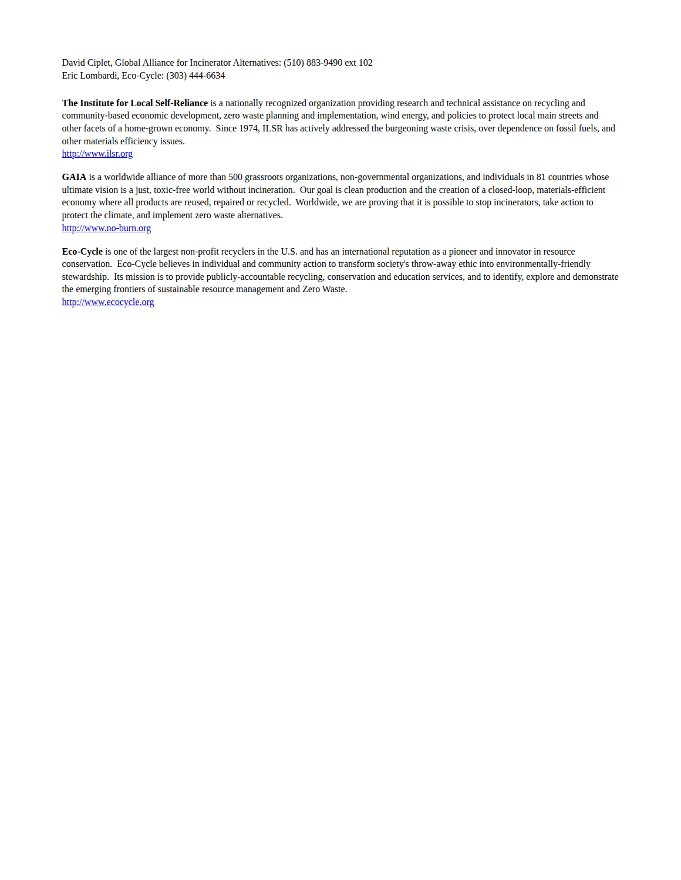David Ciplet, Global Alliance for Incinerator Alternatives: (510) 883-9490 ext 102
Eric Lombardi, Eco-Cycle: (303) 444-6634
The Institute for Local Self-Reliance is a nationally recognized organization providing research and technical assistance on recycling and community-based economic development, zero waste planning and implementation, wind energy, and policies to protect local main streets and other facets of a home-grown economy. Since 1974, ILSR has actively addressed the burgeoning waste crisis, over dependence on fossil fuels, and other materials efficiency issues.
http://www.ilsr.org
GAIA is a worldwide alliance of more than 500 grassroots organizations, non-governmental organizations, and individuals in 81 countries whose ultimate vision is a just, toxic-free world without incineration. Our goal is clean production and the creation of a closed-loop, materials-efficient economy where all products are reused, repaired or recycled. Worldwide, we are proving that it is possible to stop incinerators, take action to protect the climate, and implement zero waste alternatives.
http://www.no-burn.org
Eco-Cycle is one of the largest non-profit recyclers in the U.S. and has an international reputation as a pioneer and innovator in resource conservation. Eco-Cycle believes in individual and community action to transform society's throw-away ethic into environmentally-friendly stewardship. Its mission is to provide publicly-accountable recycling, conservation and education services, and to identify, explore and demonstrate the emerging frontiers of sustainable resource management and Zero Waste.
http://www.ecocycle.org